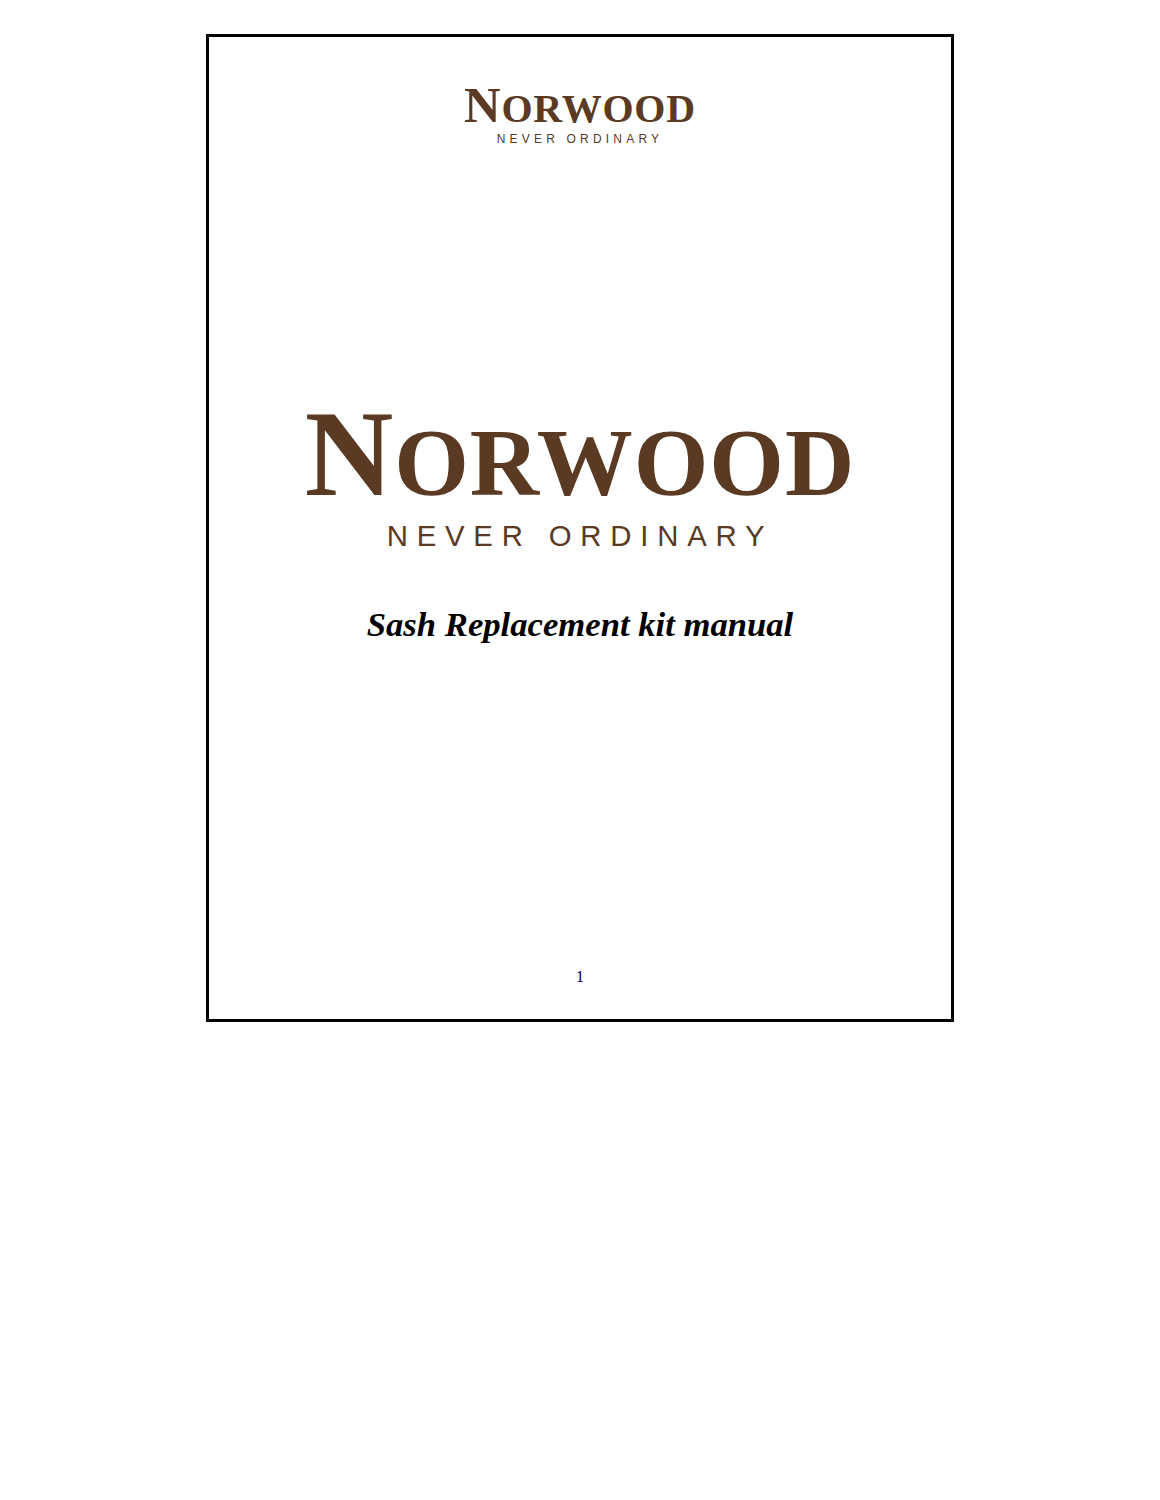NORWOOD
NEVER ORDINARY
NORWOOD
NEVER ORDINARY
Sash Replacement kit manual
1